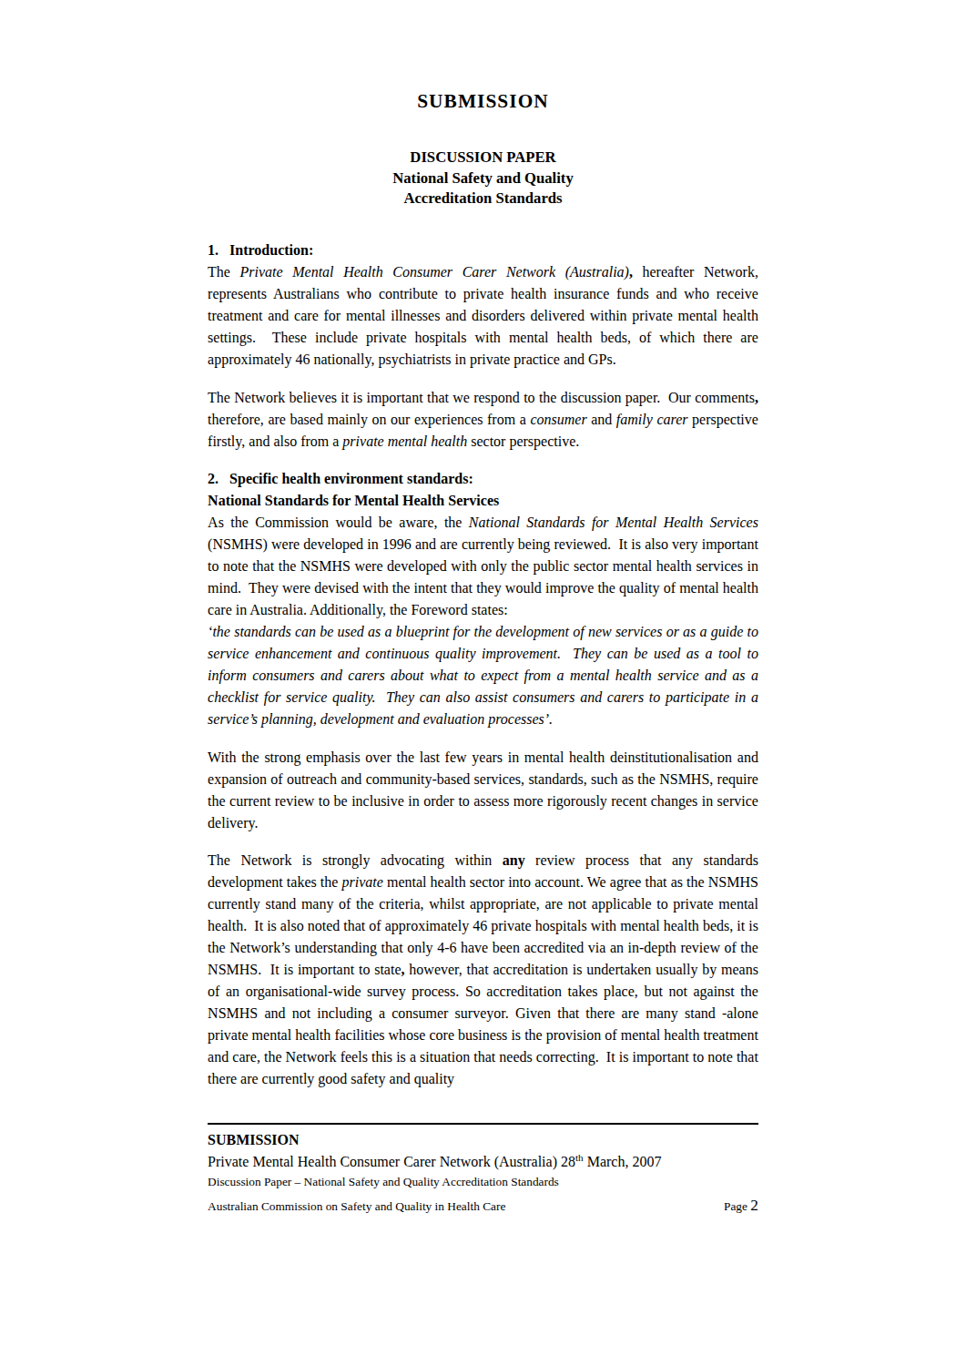SUBMISSION
DISCUSSION PAPER
National Safety and Quality
Accreditation Standards
1. Introduction:
The Private Mental Health Consumer Carer Network (Australia), hereafter Network, represents Australians who contribute to private health insurance funds and who receive treatment and care for mental illnesses and disorders delivered within private mental health settings. These include private hospitals with mental health beds, of which there are approximately 46 nationally, psychiatrists in private practice and GPs.
The Network believes it is important that we respond to the discussion paper. Our comments, therefore, are based mainly on our experiences from a consumer and family carer perspective firstly, and also from a private mental health sector perspective.
2. Specific health environment standards:
National Standards for Mental Health Services
As the Commission would be aware, the National Standards for Mental Health Services (NSMHS) were developed in 1996 and are currently being reviewed. It is also very important to note that the NSMHS were developed with only the public sector mental health services in mind. They were devised with the intent that they would improve the quality of mental health care in Australia. Additionally, the Foreword states:
‘the standards can be used as a blueprint for the development of new services or as a guide to service enhancement and continuous quality improvement. They can be used as a tool to inform consumers and carers about what to expect from a mental health service and as a checklist for service quality. They can also assist consumers and carers to participate in a service’s planning, development and evaluation processes’.
With the strong emphasis over the last few years in mental health deinstitutionalisation and expansion of outreach and community-based services, standards, such as the NSMHS, require the current review to be inclusive in order to assess more rigorously recent changes in service delivery.
The Network is strongly advocating within any review process that any standards development takes the private mental health sector into account. We agree that as the NSMHS currently stand many of the criteria, whilst appropriate, are not applicable to private mental health. It is also noted that of approximately 46 private hospitals with mental health beds, it is the Network’s understanding that only 4-6 have been accredited via an in-depth review of the NSMHS. It is important to state, however, that accreditation is undertaken usually by means of an organisational-wide survey process. So accreditation takes place, but not against the NSMHS and not including a consumer surveyor. Given that there are many stand -alone private mental health facilities whose core business is the provision of mental health treatment and care, the Network feels this is a situation that needs correcting. It is important to note that there are currently good safety and quality
SUBMISSION
Private Mental Health Consumer Carer Network (Australia) 28th March, 2007
Discussion Paper – National Safety and Quality Accreditation Standards
Australian Commission on Safety and Quality in Health Care Page 2